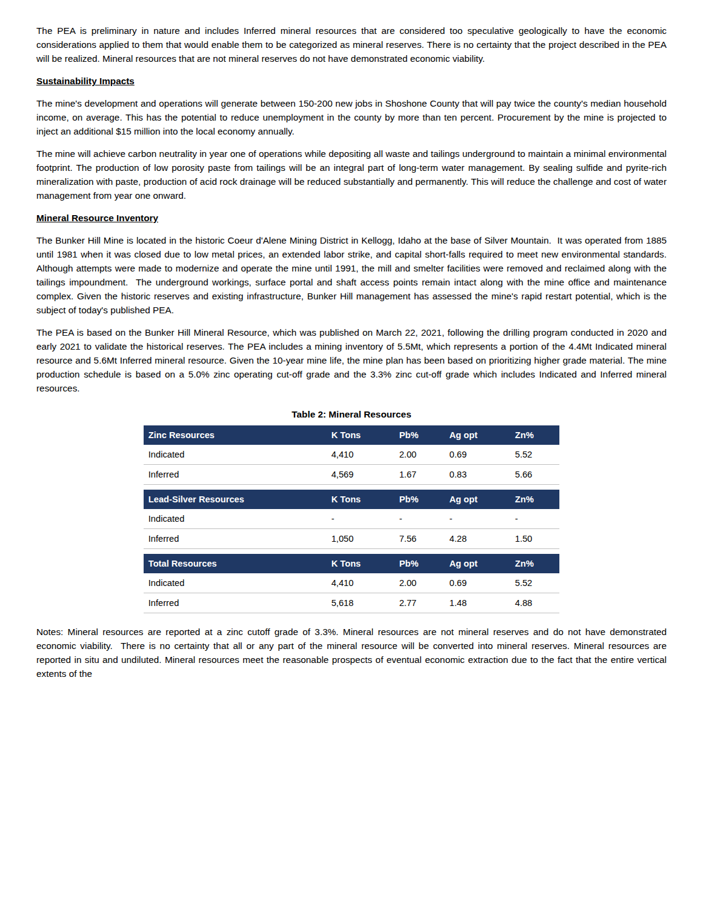The PEA is preliminary in nature and includes Inferred mineral resources that are considered too speculative geologically to have the economic considerations applied to them that would enable them to be categorized as mineral reserves. There is no certainty that the project described in the PEA will be realized. Mineral resources that are not mineral reserves do not have demonstrated economic viability.
Sustainability Impacts
The mine's development and operations will generate between 150-200 new jobs in Shoshone County that will pay twice the county's median household income, on average. This has the potential to reduce unemployment in the county by more than ten percent. Procurement by the mine is projected to inject an additional $15 million into the local economy annually.
The mine will achieve carbon neutrality in year one of operations while depositing all waste and tailings underground to maintain a minimal environmental footprint. The production of low porosity paste from tailings will be an integral part of long-term water management. By sealing sulfide and pyrite-rich mineralization with paste, production of acid rock drainage will be reduced substantially and permanently. This will reduce the challenge and cost of water management from year one onward.
Mineral Resource Inventory
The Bunker Hill Mine is located in the historic Coeur d'Alene Mining District in Kellogg, Idaho at the base of Silver Mountain. It was operated from 1885 until 1981 when it was closed due to low metal prices, an extended labor strike, and capital short-falls required to meet new environmental standards. Although attempts were made to modernize and operate the mine until 1991, the mill and smelter facilities were removed and reclaimed along with the tailings impoundment. The underground workings, surface portal and shaft access points remain intact along with the mine office and maintenance complex. Given the historic reserves and existing infrastructure, Bunker Hill management has assessed the mine's rapid restart potential, which is the subject of today's published PEA.
The PEA is based on the Bunker Hill Mineral Resource, which was published on March 22, 2021, following the drilling program conducted in 2020 and early 2021 to validate the historical reserves. The PEA includes a mining inventory of 5.5Mt, which represents a portion of the 4.4Mt Indicated mineral resource and 5.6Mt Inferred mineral resource. Given the 10-year mine life, the mine plan has been based on prioritizing higher grade material. The mine production schedule is based on a 5.0% zinc operating cut-off grade and the 3.3% zinc cut-off grade which includes Indicated and Inferred mineral resources.
Table 2: Mineral Resources
| Zinc Resources | K Tons | Pb% | Ag opt | Zn% |
| --- | --- | --- | --- | --- |
| Indicated | 4,410 | 2.00 | 0.69 | 5.52 |
| Inferred | 4,569 | 1.67 | 0.83 | 5.66 |
| Lead-Silver Resources | K Tons | Pb% | Ag opt | Zn% |
| Indicated | - | - | - | - |
| Inferred | 1,050 | 7.56 | 4.28 | 1.50 |
| Total Resources | K Tons | Pb% | Ag opt | Zn% |
| Indicated | 4,410 | 2.00 | 0.69 | 5.52 |
| Inferred | 5,618 | 2.77 | 1.48 | 4.88 |
Notes: Mineral resources are reported at a zinc cutoff grade of 3.3%. Mineral resources are not mineral reserves and do not have demonstrated economic viability. There is no certainty that all or any part of the mineral resource will be converted into mineral reserves. Mineral resources are reported in situ and undiluted. Mineral resources meet the reasonable prospects of eventual economic extraction due to the fact that the entire vertical extents of the